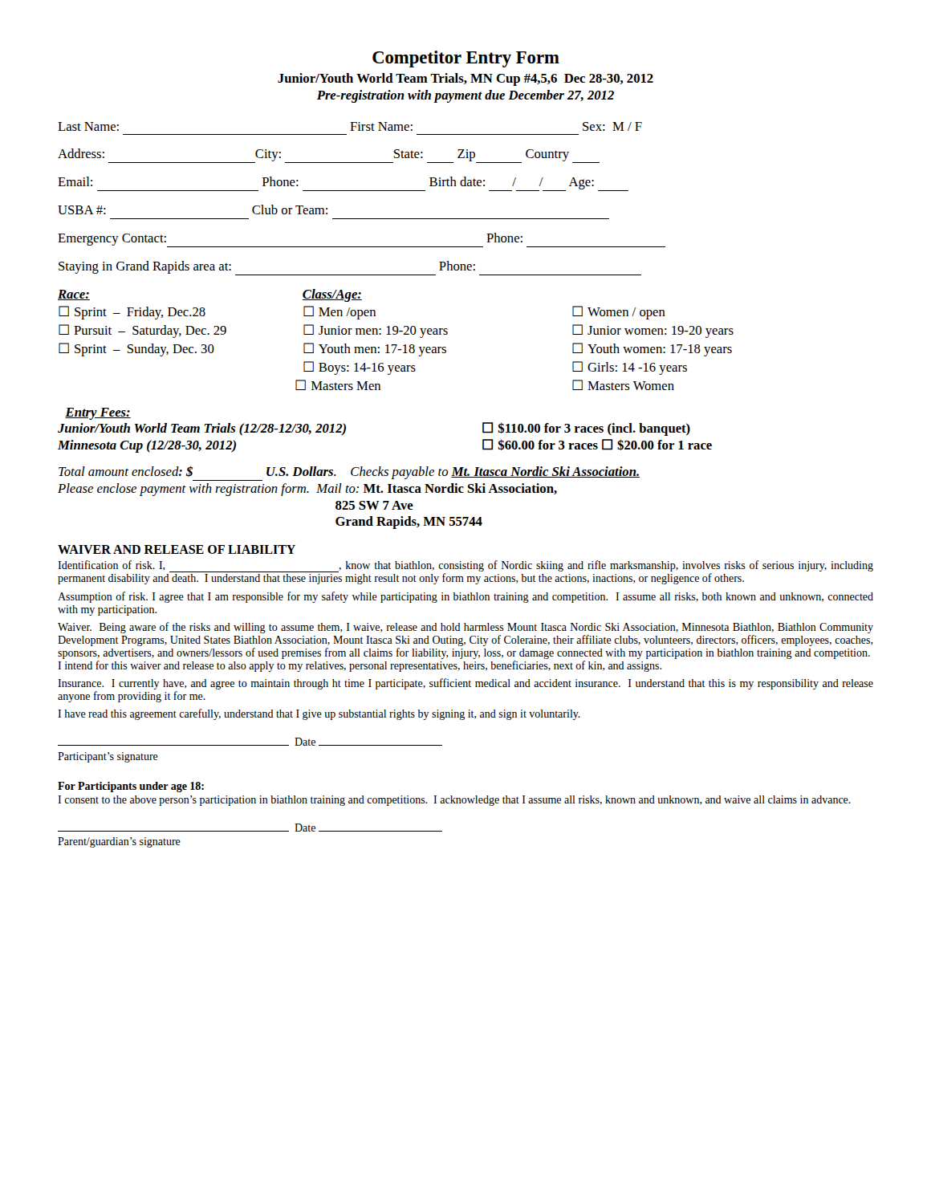Competitor Entry Form
Junior/Youth World Team Trials, MN Cup #4,5,6 Dec 28-30, 2012
Pre-registration with payment due December 27, 2012
Last Name: First Name: Sex: M / F
Address: City: State: Zip Country
Email: Phone: Birth date: / / Age:
USBA #: Club or Team:
Emergency Contact: Phone:
Staying in Grand Rapids area at: Phone:
| Race: | Class/Age: |
| Sprint – Friday, Dec.28 Pursuit – Saturday, Dec. 29 Sprint – Sunday, Dec. 30 | Men /open Junior men: 19-20 years Youth men: 17-18 years Boys: 14-16 years Masters Men | Women / open Junior women: 19-20 years Youth women: 17-18 years Girls: 14 -16 years Masters Women |
Entry Fees:
Junior/Youth World Team Trials (12/28-12/30, 2012) $110.00 for 3 races (incl. banquet)
Minnesota Cup (12/28-30, 2012) $60.00 for 3 races $20.00 for 1 race
Total amount enclosed: $ U.S. Dollars. Checks payable to Mt. Itasca Nordic Ski Association.
Please enclose payment with registration form. Mail to: Mt. Itasca Nordic Ski Association,
825 SW 7 Ave
Grand Rapids, MN 55744
WAIVER AND RELEASE OF LIABILITY
Identification of risk. I, , know that biathlon, consisting of Nordic skiing and rifle marksmanship, involves risks of serious injury, including permanent disability and death. I understand that these injuries might result not only form my actions, but the actions, inactions, or negligence of others.
Assumption of risk. I agree that I am responsible for my safety while participating in biathlon training and competition. I assume all risks, both known and unknown, connected with my participation.
Waiver. Being aware of the risks and willing to assume them, I waive, release and hold harmless Mount Itasca Nordic Ski Association, Minnesota Biathlon, Biathlon Community Development Programs, United States Biathlon Association, Mount Itasca Ski and Outing, City of Coleraine, their affiliate clubs, volunteers, directors, officers, employees, coaches, sponsors, advertisers, and owners/lessors of used premises from all claims for liability, injury, loss, or damage connected with my participation in biathlon training and competition. I intend for this waiver and release to also apply to my relatives, personal representatives, heirs, beneficiaries, next of kin, and assigns.
Insurance. I currently have, and agree to maintain through ht time I participate, sufficient medical and accident insurance. I understand that this is my responsibility and release anyone from providing it for me.
I have read this agreement carefully, understand that I give up substantial rights by signing it, and sign it voluntarily.
Date
Participant’s signature
For Participants under age 18:
I consent to the above person’s participation in biathlon training and competitions. I acknowledge that I assume all risks, known and unknown, and waive all claims in advance.
Date
Parent/guardian’s signature